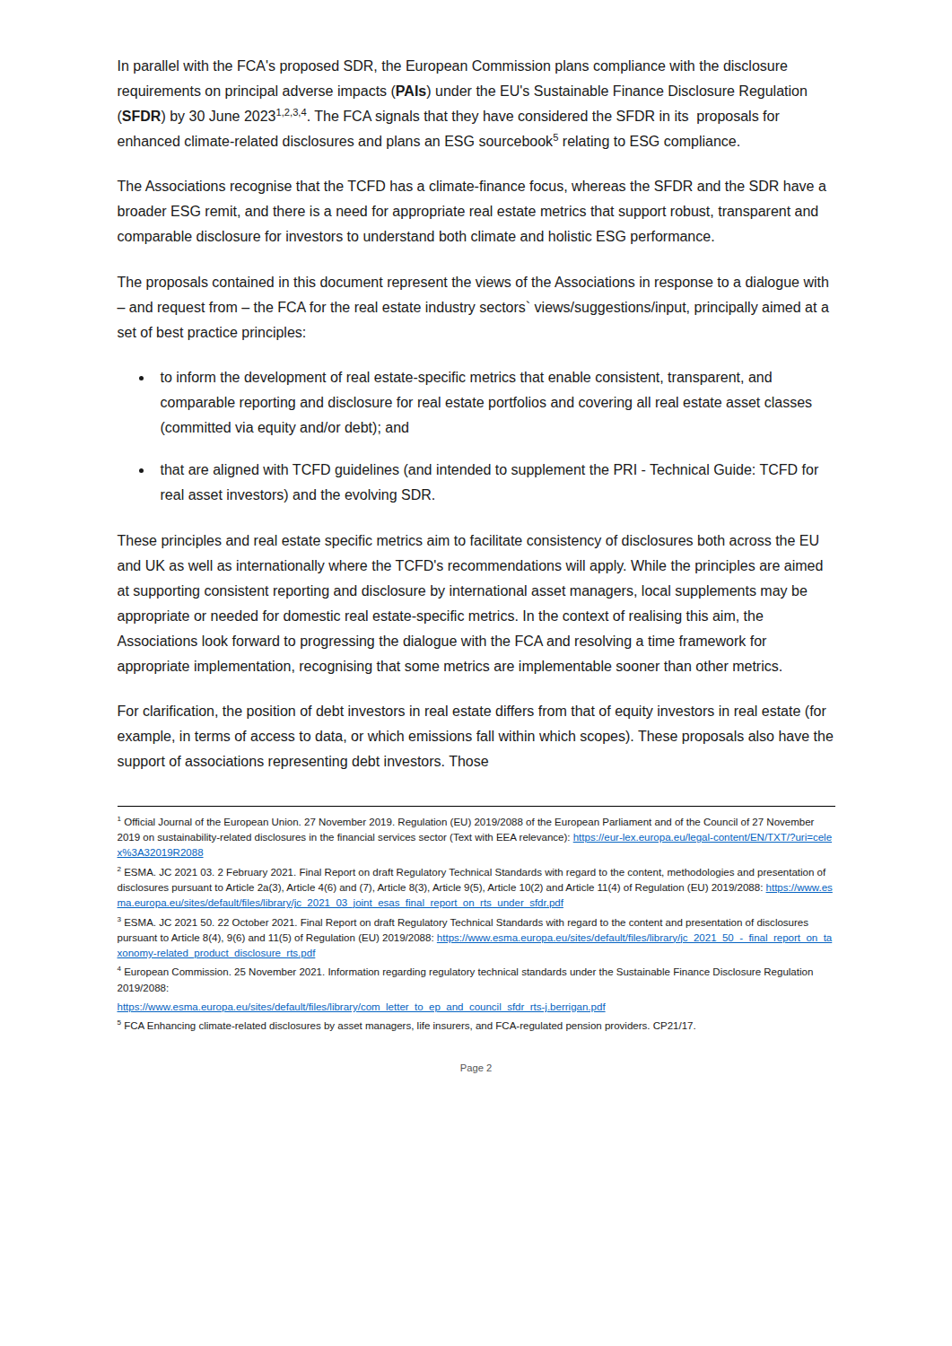In parallel with the FCA's proposed SDR, the European Commission plans compliance with the disclosure requirements on principal adverse impacts (PAIs) under the EU's Sustainable Finance Disclosure Regulation (SFDR) by 30 June 20231,2,3,4. The FCA signals that they have considered the SFDR in its proposals for enhanced climate-related disclosures and plans an ESG sourcebook5 relating to ESG compliance.
The Associations recognise that the TCFD has a climate-finance focus, whereas the SFDR and the SDR have a broader ESG remit, and there is a need for appropriate real estate metrics that support robust, transparent and comparable disclosure for investors to understand both climate and holistic ESG performance.
The proposals contained in this document represent the views of the Associations in response to a dialogue with – and request from – the FCA for the real estate industry sectors` views/suggestions/input, principally aimed at a set of best practice principles:
to inform the development of real estate-specific metrics that enable consistent, transparent, and comparable reporting and disclosure for real estate portfolios and covering all real estate asset classes (committed via equity and/or debt); and
that are aligned with TCFD guidelines (and intended to supplement the PRI - Technical Guide: TCFD for real asset investors) and the evolving SDR.
These principles and real estate specific metrics aim to facilitate consistency of disclosures both across the EU and UK as well as internationally where the TCFD's recommendations will apply. While the principles are aimed at supporting consistent reporting and disclosure by international asset managers, local supplements may be appropriate or needed for domestic real estate-specific metrics. In the context of realising this aim, the Associations look forward to progressing the dialogue with the FCA and resolving a time framework for appropriate implementation, recognising that some metrics are implementable sooner than other metrics.
For clarification, the position of debt investors in real estate differs from that of equity investors in real estate (for example, in terms of access to data, or which emissions fall within which scopes). These proposals also have the support of associations representing debt investors. Those
1 Official Journal of the European Union. 27 November 2019. Regulation (EU) 2019/2088 of the European Parliament and of the Council of 27 November 2019 on sustainability-related disclosures in the financial services sector (Text with EEA relevance): https://eur-lex.europa.eu/legal-content/EN/TXT/?uri=celex%3A32019R2088
2 ESMA. JC 2021 03. 2 February 2021. Final Report on draft Regulatory Technical Standards with regard to the content, methodologies and presentation of disclosures pursuant to Article 2a(3), Article 4(6) and (7), Article 8(3), Article 9(5), Article 10(2) and Article 11(4) of Regulation (EU) 2019/2088: https://www.esma.europa.eu/sites/default/files/library/jc_2021_03_joint_esas_final_report_on_rts_under_sfdr.pdf
3 ESMA. JC 2021 50. 22 October 2021. Final Report on draft Regulatory Technical Standards with regard to the content and presentation of disclosures pursuant to Article 8(4), 9(6) and 11(5) of Regulation (EU) 2019/2088: https://www.esma.europa.eu/sites/default/files/library/jc_2021_50_-_final_report_on_taxonomy-related_product_disclosure_rts.pdf
4 European Commission. 25 November 2021. Information regarding regulatory technical standards under the Sustainable Finance Disclosure Regulation 2019/2088:
https://www.esma.europa.eu/sites/default/files/library/com_letter_to_ep_and_council_sfdr_rts-j.berrigan.pdf
5 FCA Enhancing climate-related disclosures by asset managers, life insurers, and FCA-regulated pension providers. CP21/17.
Page 2